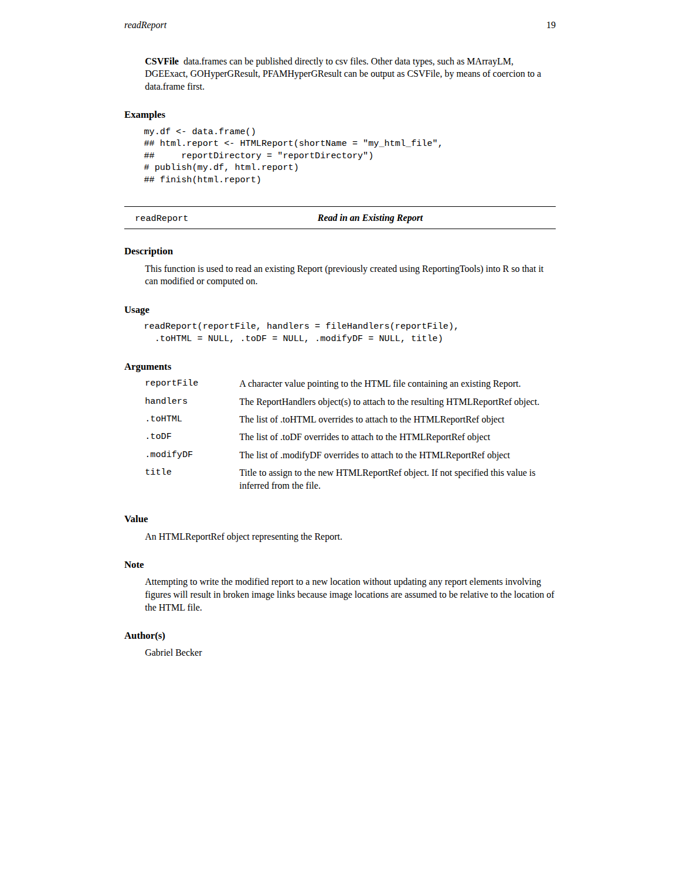readReport 19
CSVFile
data.frames can be published directly to csv files. Other data types, such as MArrayLM, DGEExact, GOHyperGResult, PFAMHyperGResult can be output as CSVFile, by means of coercion to a data.frame first.
Examples
my.df <- data.frame()
## html.report <- HTMLReport(shortName = "my_html_file",
##     reportDirectory = "reportDirectory")
# publish(my.df, html.report)
## finish(html.report)
readReport Read in an Existing Report
Description
This function is used to read an existing Report (previously created using ReportingTools) into R so that it can modified or computed on.
Usage
readReport(reportFile, handlers = fileHandlers(reportFile),
  .toHTML = NULL, .toDF = NULL, .modifyDF = NULL, title)
Arguments
| reportFile | A character value pointing to the HTML file containing an existing Report. |
| handlers | The ReportHandlers object(s) to attach to the resulting HTMLReportRef object. |
| .toHTML | The list of .toHTML overrides to attach to the HTMLReportRef object |
| .toDF | The list of .toDF overrides to attach to the HTMLReportRef object |
| .modifyDF | The list of .modifyDF overrides to attach to the HTMLReportRef object |
| title | Title to assign to the new HTMLReportRef object. If not specified this value is inferred from the file. |
Value
An HTMLReportRef object representing the Report.
Note
Attempting to write the modified report to a new location without updating any report elements involving figures will result in broken image links because image locations are assumed to be relative to the location of the HTML file.
Author(s)
Gabriel Becker